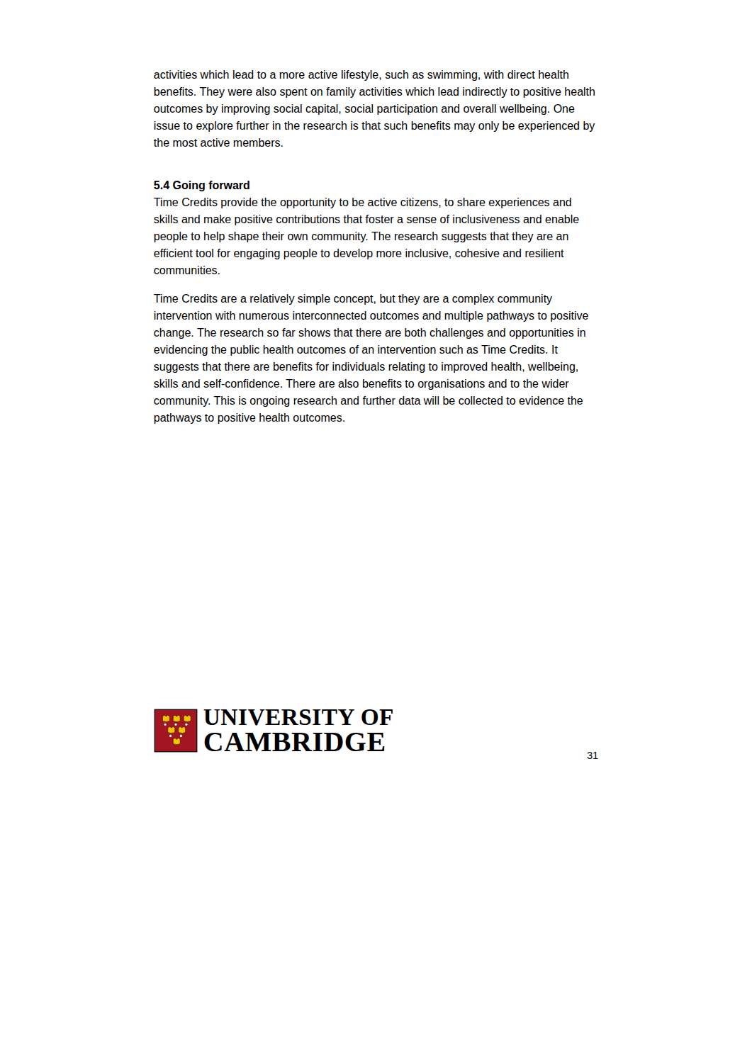activities which lead to a more active lifestyle, such as swimming, with direct health benefits. They were also spent on family activities which lead indirectly to positive health outcomes by improving social capital, social participation and overall wellbeing. One issue to explore further in the research is that such benefits may only be experienced by the most active members.
5.4 Going forward
Time Credits provide the opportunity to be active citizens, to share experiences and skills and make positive contributions that foster a sense of inclusiveness and enable people to help shape their own community. The research suggests that they are an efficient tool for engaging people to develop more inclusive, cohesive and resilient communities.
Time Credits are a relatively simple concept, but they are a complex community intervention with numerous interconnected outcomes and multiple pathways to positive change. The research so far shows that there are both challenges and opportunities in evidencing the public health outcomes of an intervention such as Time Credits. It suggests that there are benefits for individuals relating to improved health, wellbeing, skills and self-confidence. There are also benefits to organisations and to the wider community. This is ongoing research and further data will be collected to evidence the pathways to positive health outcomes.
UNIVERSITY OF CAMBRIDGE
31